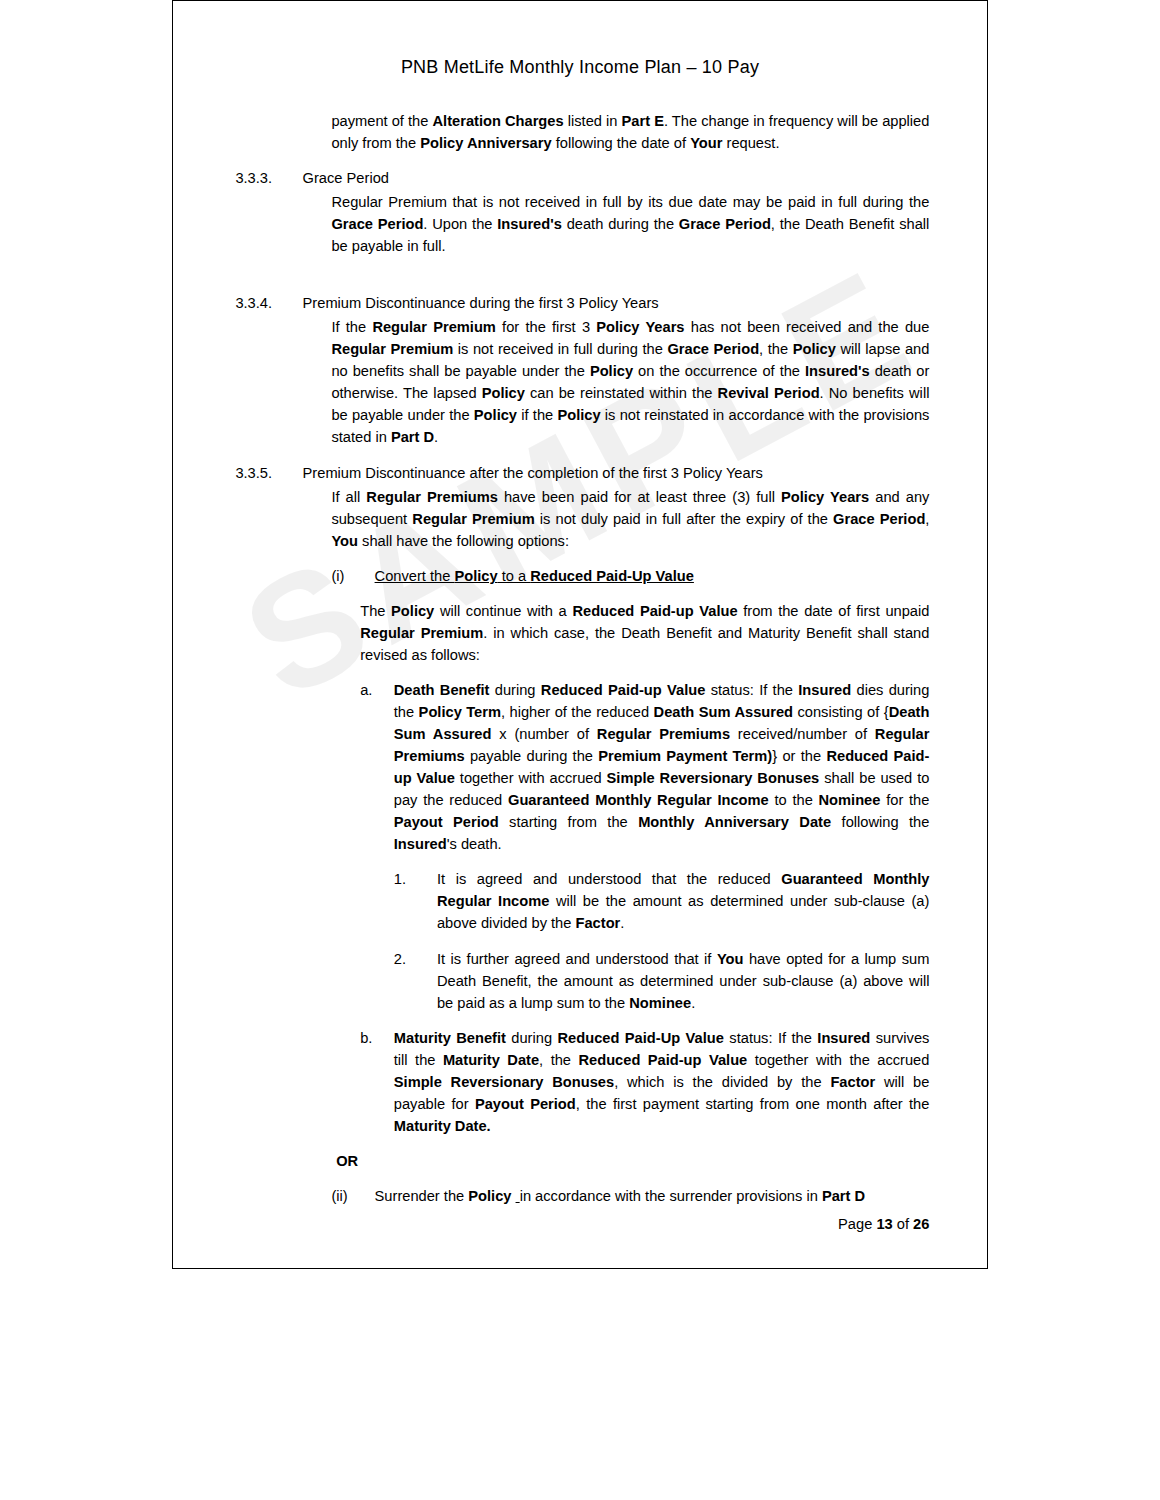SAMPLE
PNB MetLife Monthly Income Plan – 10 Pay
payment of the Alteration Charges listed in Part E. The change in frequency will be applied only from the Policy Anniversary following the date of Your request.
3.3.3.
Grace Period
Regular Premium that is not received in full by its due date may be paid in full during the Grace Period. Upon the Insured's death during the Grace Period, the Death Benefit shall be payable in full.
x
3.3.4.
Premium Discontinuance during the first 3 Policy Years
If the Regular Premium for the first 3 Policy Years has not been received and the due Regular Premium is not received in full during the Grace Period, the Policy will lapse and no benefits shall be payable under the Policy on the occurrence of the Insured's death or otherwise. The lapsed Policy can be reinstated within the Revival Period. No benefits will be payable under the Policy if the Policy is not reinstated in accordance with the provisions stated in Part D.
3.3.5.
Premium Discontinuance after the completion of the first 3 Policy Years
If all Regular Premiums have been paid for at least three (3) full Policy Years and any subsequent Regular Premium is not duly paid in full after the expiry of the Grace Period, You shall have the following options:
(i)
Convert the Policy to a Reduced Paid-Up Value
The Policy will continue with a Reduced Paid-up Value from the date of first unpaid Regular Premium. in which case, the Death Benefit and Maturity Benefit shall stand revised as follows:
a.
Death Benefit during Reduced Paid-up Value status: If the Insured dies during the Policy Term, higher of the reduced Death Sum Assured consisting of {Death Sum Assured x (number of Regular Premiums received/number of Regular Premiums payable during the Premium Payment Term)} or the Reduced Paid-up Value together with accrued Simple Reversionary Bonuses shall be used to pay the reduced Guaranteed Monthly Regular Income to the Nominee for the Payout Period starting from the Monthly Anniversary Date following the Insured's death.
1.
It is agreed and understood that the reduced Guaranteed Monthly Regular Income will be the amount as determined under sub-clause (a) above divided by the Factor.
2.
It is further agreed and understood that if You have opted for a lump sum Death Benefit, the amount as determined under sub-clause (a) above will be paid as a lump sum to the Nominee.
b.
Maturity Benefit during Reduced Paid-Up Value status: If the Insured survives till the Maturity Date, the Reduced Paid-up Value together with the accrued Simple Reversionary Bonuses, which is the divided by the Factor will be payable for Payout Period, the first payment starting from one month after the Maturity Date.
OR
(ii)
Surrender the Policy in accordance with the surrender provisions in Part D
Page 13 of 26